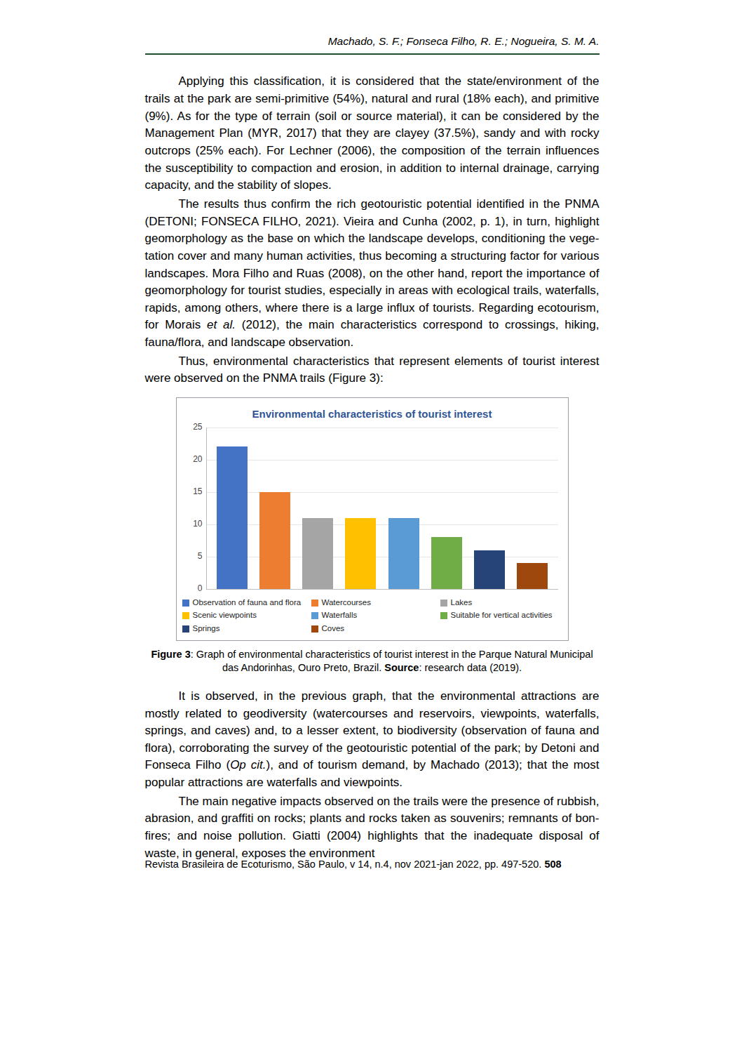Machado, S. F.; Fonseca Filho, R. E.; Nogueira, S. M. A.
Applying this classification, it is considered that the state/environment of the trails at the park are semi-primitive (54%), natural and rural (18% each), and primitive (9%). As for the type of terrain (soil or source material), it can be considered by the Management Plan (MYR, 2017) that they are clayey (37.5%), sandy and with rocky outcrops (25% each). For Lechner (2006), the composition of the terrain influences the susceptibility to compaction and erosion, in addition to internal drainage, carrying capacity, and the stability of slopes.
The results thus confirm the rich geotouristic potential identified in the PNMA (DETONI; FONSECA FILHO, 2021). Vieira and Cunha (2002, p. 1), in turn, highlight geomorphology as the base on which the landscape develops, conditioning the vegetation cover and many human activities, thus becoming a structuring factor for various landscapes. Mora Filho and Ruas (2008), on the other hand, report the importance of geomorphology for tourist studies, especially in areas with ecological trails, waterfalls, rapids, among others, where there is a large influx of tourists. Regarding ecotourism, for Morais et al. (2012), the main characteristics correspond to crossings, hiking, fauna/flora, and landscape observation.
Thus, environmental characteristics that represent elements of tourist interest were observed on the PNMA trails (Figure 3):
Environmental characteristics of tourist interest
25
20
15
10
5
0
Observation of fauna and flora
Watercourses
Lakes
Scenic viewpoints
Waterfalls
Suitable for vertical activities
Springs
Coves
Figure 3: Graph of environmental characteristics of tourist interest in the Parque Natural Municipal das Andorinhas, Ouro Preto, Brazil. Source: research data (2019).
It is observed, in the previous graph, that the environmental attractions are mostly related to geodiversity (watercourses and reservoirs, viewpoints, waterfalls, springs, and caves) and, to a lesser extent, to biodiversity (observation of fauna and flora), corroborating the survey of the geotouristic potential of the park; by Detoni and Fonseca Filho (Op cit.), and of tourism demand, by Machado (2013); that the most popular attractions are waterfalls and viewpoints.
The main negative impacts observed on the trails were the presence of rubbish, abrasion, and graffiti on rocks; plants and rocks taken as souvenirs; remnants of bonfires; and noise pollution. Giatti (2004) highlights that the inadequate disposal of waste, in general, exposes the environment
Revista Brasileira de Ecoturismo, São Paulo, v 14, n.4, nov 2021-jan 2022, pp. 497-520. 508